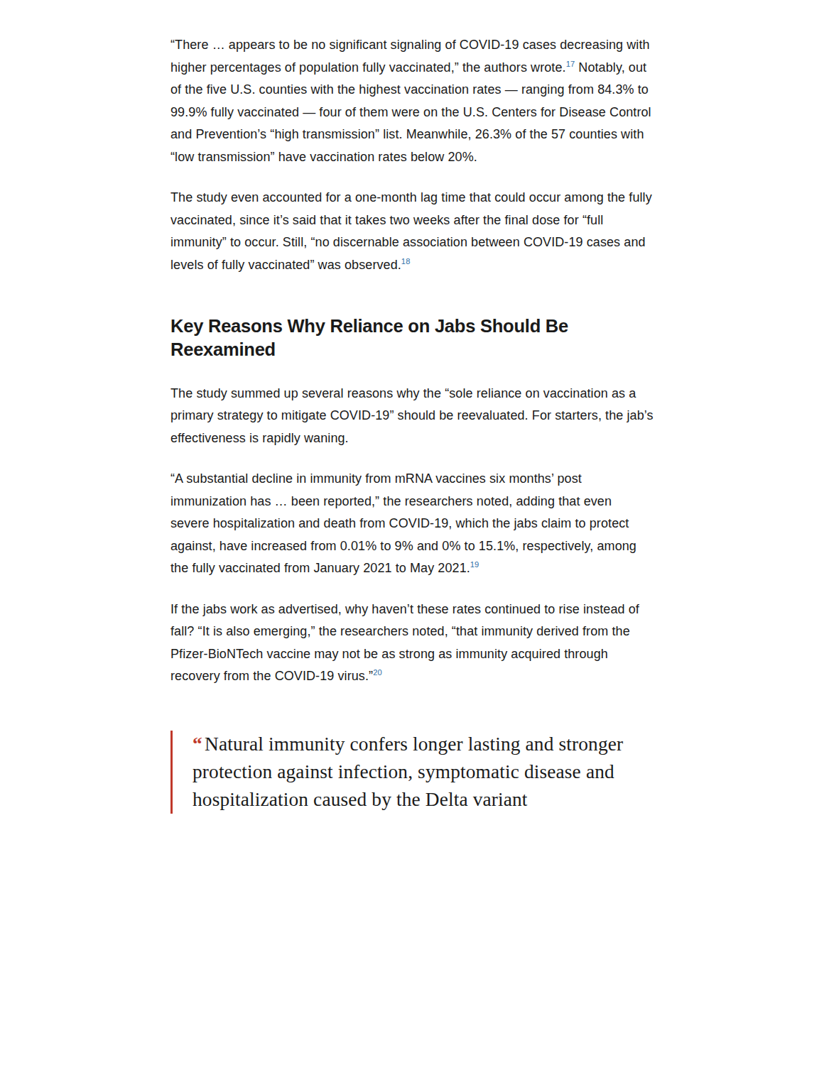“There … appears to be no significant signaling of COVID-19 cases decreasing with higher percentages of population fully vaccinated,” the authors wrote.17 Notably, out of the five U.S. counties with the highest vaccination rates — ranging from 84.3% to 99.9% fully vaccinated — four of them were on the U.S. Centers for Disease Control and Prevention’s “high transmission” list. Meanwhile, 26.3% of the 57 counties with “low transmission” have vaccination rates below 20%.
The study even accounted for a one-month lag time that could occur among the fully vaccinated, since it’s said that it takes two weeks after the final dose for “full immunity” to occur. Still, “no discernable association between COVID-19 cases and levels of fully vaccinated” was observed.18
Key Reasons Why Reliance on Jabs Should Be Reexamined
The study summed up several reasons why the “sole reliance on vaccination as a primary strategy to mitigate COVID-19” should be reevaluated. For starters, the jab’s effectiveness is rapidly waning.
“A substantial decline in immunity from mRNA vaccines six months’ post immunization has … been reported,” the researchers noted, adding that even severe hospitalization and death from COVID-19, which the jabs claim to protect against, have increased from 0.01% to 9% and 0% to 15.1%, respectively, among the fully vaccinated from January 2021 to May 2021.19
If the jabs work as advertised, why haven’t these rates continued to rise instead of fall? “It is also emerging,” the researchers noted, “that immunity derived from the Pfizer-BioNTech vaccine may not be as strong as immunity acquired through recovery from the COVID-19 virus.”20
“Natural immunity confers longer lasting and stronger protection against infection, symptomatic disease and hospitalization caused by the Delta variant